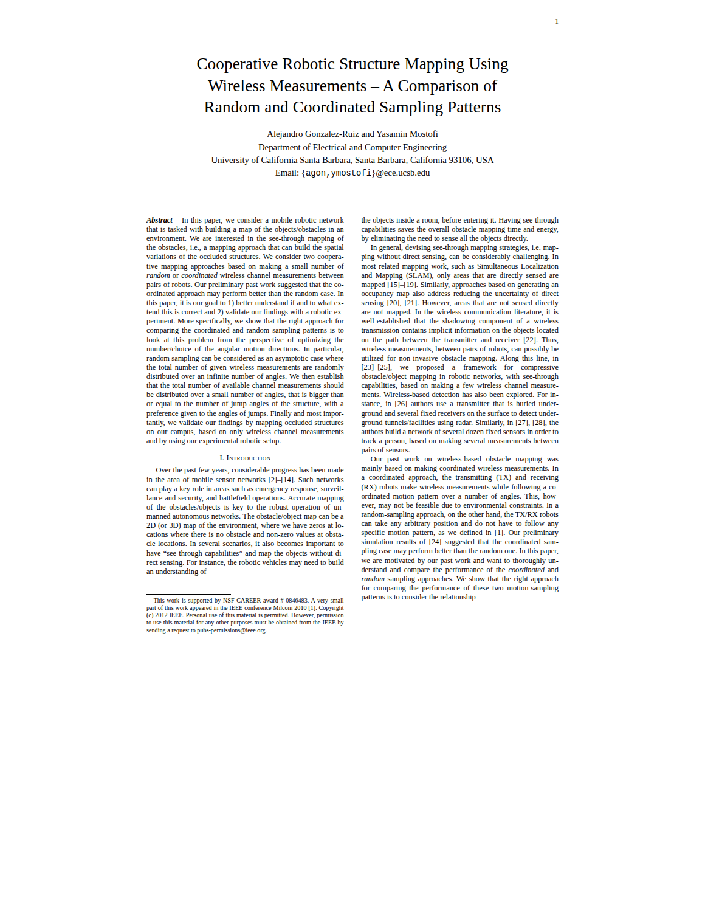1
Cooperative Robotic Structure Mapping Using
Wireless Measurements – A Comparison of
Random and Coordinated Sampling Patterns
Alejandro Gonzalez-Ruiz and Yasamin Mostofi
Department of Electrical and Computer Engineering
University of California Santa Barbara, Santa Barbara, California 93106, USA
Email: {agon,ymostofi}@ece.ucsb.edu
Abstract – In this paper, we consider a mobile robotic network that is tasked with building a map of the objects/obstacles in an environment. We are interested in the see-through mapping of the obstacles, i.e., a mapping approach that can build the spatial variations of the occluded structures. We consider two cooperative mapping approaches based on making a small number of random or coordinated wireless channel measurements between pairs of robots. Our preliminary past work suggested that the coordinated approach may perform better than the random case. In this paper, it is our goal to 1) better understand if and to what extend this is correct and 2) validate our findings with a robotic experiment. More specifically, we show that the right approach for comparing the coordinated and random sampling patterns is to look at this problem from the perspective of optimizing the number/choice of the angular motion directions. In particular, random sampling can be considered as an asymptotic case where the total number of given wireless measurements are randomly distributed over an infinite number of angles. We then establish that the total number of available channel measurements should be distributed over a small number of angles, that is bigger than or equal to the number of jump angles of the structure, with a preference given to the angles of jumps. Finally and most importantly, we validate our findings by mapping occluded structures on our campus, based on only wireless channel measurements and by using our experimental robotic setup.
I. Introduction
Over the past few years, considerable progress has been made in the area of mobile sensor networks [2]–[14]. Such networks can play a key role in areas such as emergency response, surveillance and security, and battlefield operations. Accurate mapping of the obstacles/objects is key to the robust operation of unmanned autonomous networks. The obstacle/object map can be a 2D (or 3D) map of the environment, where we have zeros at locations where there is no obstacle and non-zero values at obstacle locations. In several scenarios, it also becomes important to have “see-through capabilities” and map the objects without direct sensing. For instance, the robotic vehicles may need to build an understanding of
This work is supported by NSF CAREER award # 0846483. A very small part of this work appeared in the IEEE conference Milcom 2010 [1]. Copyright (c) 2012 IEEE. Personal use of this material is permitted. However, permission to use this material for any other purposes must be obtained from the IEEE by sending a request to pubs-permissions@ieee.org.
the objects inside a room, before entering it. Having see-through capabilities saves the overall obstacle mapping time and energy, by eliminating the need to sense all the objects directly.
In general, devising see-through mapping strategies, i.e. mapping without direct sensing, can be considerably challenging. In most related mapping work, such as Simultaneous Localization and Mapping (SLAM), only areas that are directly sensed are mapped [15]–[19]. Similarly, approaches based on generating an occupancy map also address reducing the uncertainty of direct sensing [20], [21]. However, areas that are not sensed directly are not mapped. In the wireless communication literature, it is well-established that the shadowing component of a wireless transmission contains implicit information on the objects located on the path between the transmitter and receiver [22]. Thus, wireless measurements, between pairs of robots, can possibly be utilized for non-invasive obstacle mapping. Along this line, in [23]–[25], we proposed a framework for compressive obstacle/object mapping in robotic networks, with see-through capabilities, based on making a few wireless channel measurements. Wireless-based detection has also been explored. For instance, in [26] authors use a transmitter that is buried underground and several fixed receivers on the surface to detect underground tunnels/facilities using radar. Similarly, in [27], [28], the authors build a network of several dozen fixed sensors in order to track a person, based on making several measurements between pairs of sensors.
Our past work on wireless-based obstacle mapping was mainly based on making coordinated wireless measurements. In a coordinated approach, the transmitting (TX) and receiving (RX) robots make wireless measurements while following a coordinated motion pattern over a number of angles. This, however, may not be feasible due to environmental constraints. In a random-sampling approach, on the other hand, the TX/RX robots can take any arbitrary position and do not have to follow any specific motion pattern, as we defined in [1]. Our preliminary simulation results of [24] suggested that the coordinated sampling case may perform better than the random one. In this paper, we are motivated by our past work and want to thoroughly understand and compare the performance of the coordinated and random sampling approaches. We show that the right approach for comparing the performance of these two motion-sampling patterns is to consider the relationship